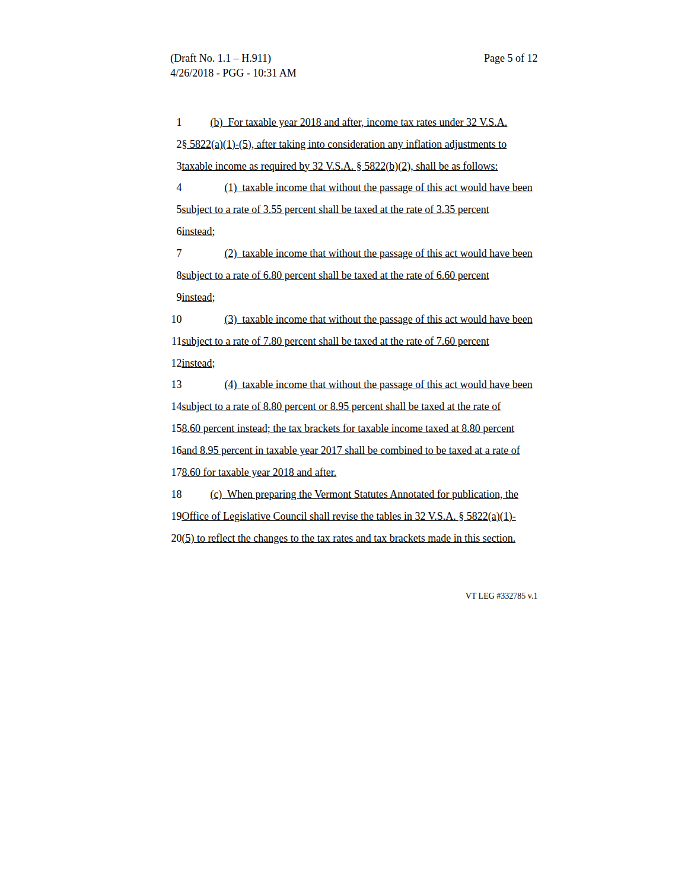(Draft No. 1.1 – H.911) 4/26/2018 - PGG - 10:31 AM
Page 5 of 12
| 1 | (b) For taxable year 2018 and after, income tax rates under 32 V.S.A. |
| 2 | § 5822(a)(1)-(5), after taking into consideration any inflation adjustments to |
| 3 | taxable income as required by 32 V.S.A. § 5822(b)(2), shall be as follows: |
| 4 | (1) taxable income that without the passage of this act would have been |
| 5 | subject to a rate of 3.55 percent shall be taxed at the rate of 3.35 percent |
| 6 | instead; |
| 7 | (2) taxable income that without the passage of this act would have been |
| 8 | subject to a rate of 6.80 percent shall be taxed at the rate of 6.60 percent |
| 9 | instead; |
| 10 | (3) taxable income that without the passage of this act would have been |
| 11 | subject to a rate of 7.80 percent shall be taxed at the rate of 7.60 percent |
| 12 | instead; |
| 13 | (4) taxable income that without the passage of this act would have been |
| 14 | subject to a rate of 8.80 percent or 8.95 percent shall be taxed at the rate of |
| 15 | 8.60 percent instead; the tax brackets for taxable income taxed at 8.80 percent |
| 16 | and 8.95 percent in taxable year 2017 shall be combined to be taxed at a rate of |
| 17 | 8.60 for taxable year 2018 and after. |
| 18 | (c) When preparing the Vermont Statutes Annotated for publication, the |
| 19 | Office of Legislative Council shall revise the tables in 32 V.S.A. § 5822(a)(1)- |
| 20 | (5) to reflect the changes to the tax rates and tax brackets made in this section. |
VT LEG #332785 v.1